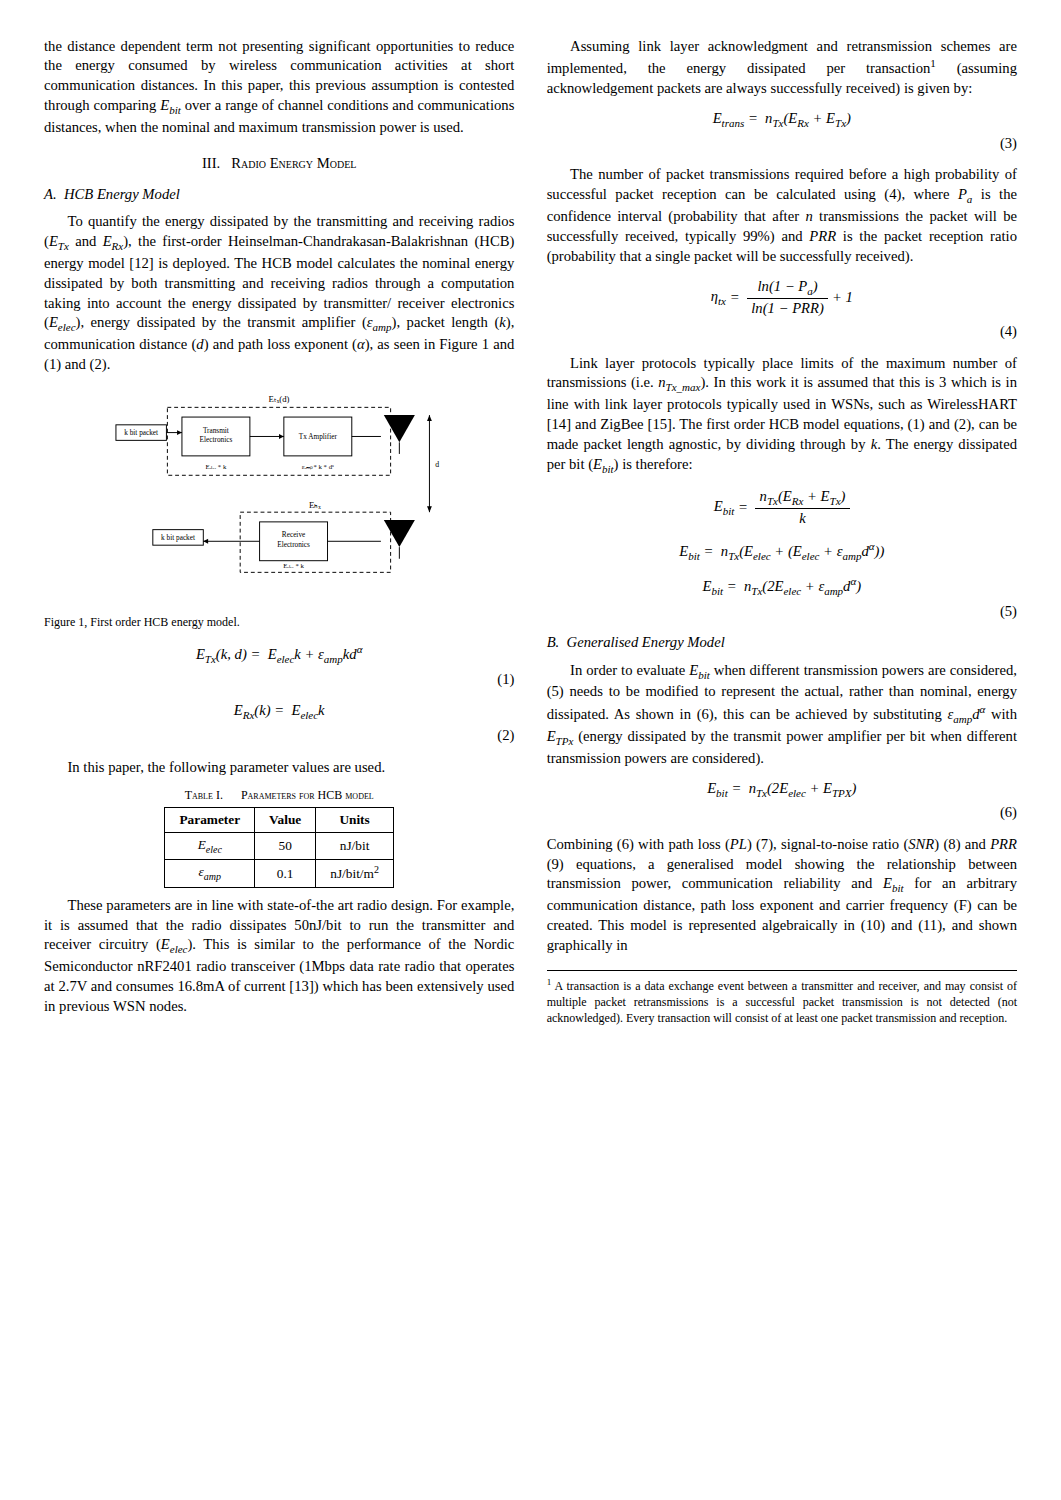the distance dependent term not presenting significant opportunities to reduce the energy consumed by wireless communication activities at short communication distances. In this paper, this previous assumption is contested through comparing Ebit over a range of channel conditions and communications distances, when the nominal and maximum transmission power is used.
III. Radio Energy Model
A. HCB Energy Model
To quantify the energy dissipated by the transmitting and receiving radios (ETx and ERx), the first-order Heinselman-Chandrakasan-Balakrishnan (HCB) energy model [12] is deployed. The HCB model calculates the nominal energy dissipated by both transmitting and receiving radios through a computation taking into account the energy dissipated by transmitter/ receiver electronics (Eelec), energy dissipated by the transmit amplifier (εamp), packet length (k), communication distance (d) and path loss exponent (α), as seen in Figure 1 and (1) and (2).
Eₜₓ(d) k bit packet Transmit Electronics Tx Amplifier Eₑₗₑₓ * k εₐₘₚ* k * dᵃ d Eₕₓ k bit packet Receive Electronics Eₑₗₑₓ * k
Figure 1, First order HCB energy model.
ETx(k, d) = Eeleck + εampkdα
(1)
ERx(k) = Eeleck
(2)
In this paper, the following parameter values are used.
Table I. Parameters for HCB model
| Parameter | Value | Units |
| --- | --- | --- |
| E elec | 50 | nJ/bit |
| ε amp | 0.1 | nJ/bit/m 2 |
These parameters are in line with state-of-the art radio design. For example, it is assumed that the radio dissipates 50nJ/bit to run the transmitter and receiver circuitry (Eelec). This is similar to the performance of the Nordic Semiconductor nRF2401 radio transceiver (1Mbps data rate radio that operates at 2.7V and consumes 16.8mA of current [13]) which has been extensively used in previous WSN nodes.
Assuming link layer acknowledgment and retransmission schemes are implemented, the energy dissipated per transaction1 (assuming acknowledgement packets are always successfully received) is given by:
Etrans = nTx(ERx + ETx)
(3)
The number of packet transmissions required before a high probability of successful packet reception can be calculated using (4), where Pa is the confidence interval (probability that after n transmissions the packet will be successfully received, typically 99%) and PRR is the packet reception ratio (probability that a single packet will be successfully received).
ηtx = ln(1 − Pa) ln(1 − PRR) + 1
(4)
Link layer protocols typically place limits of the maximum number of transmissions (i.e. nTx_max). In this work it is assumed that this is 3 which is in line with link layer protocols typically used in WSNs, such as WirelessHART [14] and ZigBee [15]. The first order HCB model equations, (1) and (2), can be made packet length agnostic, by dividing through by k. The energy dissipated per bit (Ebit) is therefore:
Ebit = nTx(ERx + ETx) k
Ebit = nTx(Eelec + (Eelec + εampdα))
Ebit = nTx(2Eelec + εampdα)
(5)
B. Generalised Energy Model
In order to evaluate Ebit when different transmission powers are considered, (5) needs to be modified to represent the actual, rather than nominal, energy dissipated. As shown in (6), this can be achieved by substituting εampdα with ETPx (energy dissipated by the transmit power amplifier per bit when different transmission powers are considered).
Ebit = nTx(2Eelec + ETPX)
(6)
Combining (6) with path loss (PL) (7), signal-to-noise ratio (SNR) (8) and PRR (9) equations, a generalised model showing the relationship between transmission power, communication reliability and Ebit for an arbitrary communication distance, path loss exponent and carrier frequency (F) can be created. This model is represented algebraically in (10) and (11), and shown graphically in
1 A transaction is a data exchange event between a transmitter and receiver, and may consist of multiple packet retransmissions is a successful packet transmission is not detected (not acknowledged). Every transaction will consist of at least one packet transmission and reception.